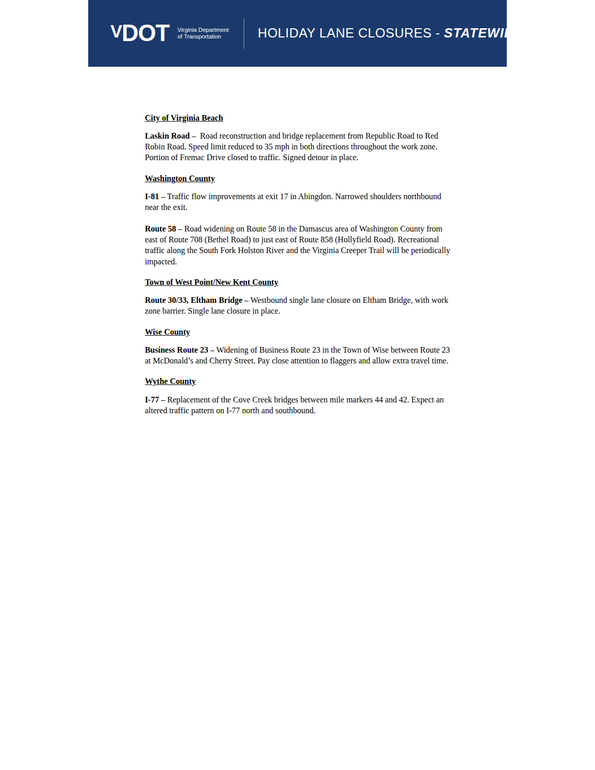VDOT Virginia Department
of Transportation
HOLIDAY LANE CLOSURES - STATEWIDE
City of Virginia Beach
Laskin Road – Road reconstruction and bridge replacement from Republic Road to Red Robin Road. Speed limit reduced to 35 mph in both directions throughout the work zone. Portion of Fremac Drive closed to traffic. Signed detour in place.
Washington County
I-81 – Traffic flow improvements at exit 17 in Abingdon. Narrowed shoulders northbound near the exit.
Route 58 – Road widening on Route 58 in the Damascus area of Washington County from east of Route 708 (Bethel Road) to just east of Route 858 (Hollyfield Road). Recreational traffic along the South Fork Holston River and the Virginia Creeper Trail will be periodically impacted.
Town of West Point/New Kent County
Route 30/33, Eltham Bridge – Westbound single lane closure on Eltham Bridge, with work zone barrier. Single lane closure in place.
Wise County
Business Route 23 – Widening of Business Route 23 in the Town of Wise between Route 23 at McDonald’s and Cherry Street. Pay close attention to flaggers and allow extra travel time.
Wythe County
I-77 – Replacement of the Cove Creek bridges between mile markers 44 and 42. Expect an altered traffic pattern on I-77 north and southbound.